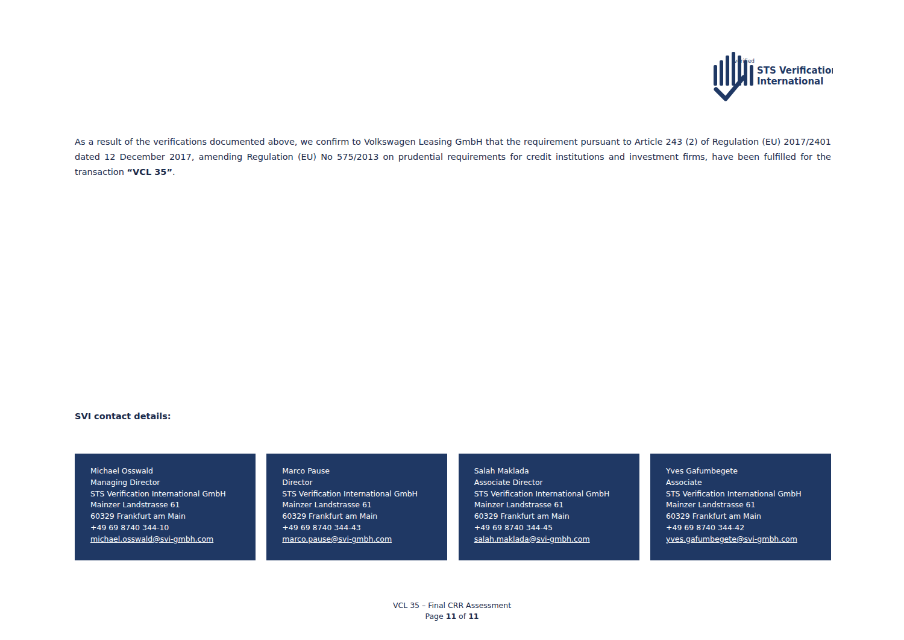STS Verification International – verified verified STS Verification International
As a result of the verifications documented above, we confirm to Volkswagen Leasing GmbH that the requirement pursuant to Article 243 (2) of Regulation (EU) 2017/2401 dated 12 December 2017, amending Regulation (EU) No 575/2013 on prudential requirements for credit institutions and investment firms, have been fulfilled for the transaction “VCL 35”.
SVI contact details:
Michael Osswald
Managing Director
STS Verification International GmbH
Mainzer Landstrasse 61
60329 Frankfurt am Main
+49 69 8740 344-10
michael.osswald@svi-gmbh.com
Marco Pause
Director
STS Verification International GmbH
Mainzer Landstrasse 61
60329 Frankfurt am Main
+49 69 8740 344-43
marco.pause@svi-gmbh.com
Salah Maklada
Associate Director
STS Verification International GmbH
Mainzer Landstrasse 61
60329 Frankfurt am Main
+49 69 8740 344-45
salah.maklada@svi-gmbh.com
Yves Gafumbegete
Associate
STS Verification International GmbH
Mainzer Landstrasse 61
60329 Frankfurt am Main
+49 69 8740 344-42
yves.gafumbegete@svi-gmbh.com
VCL 35 – Final CRR Assessment
Page 11 of 11